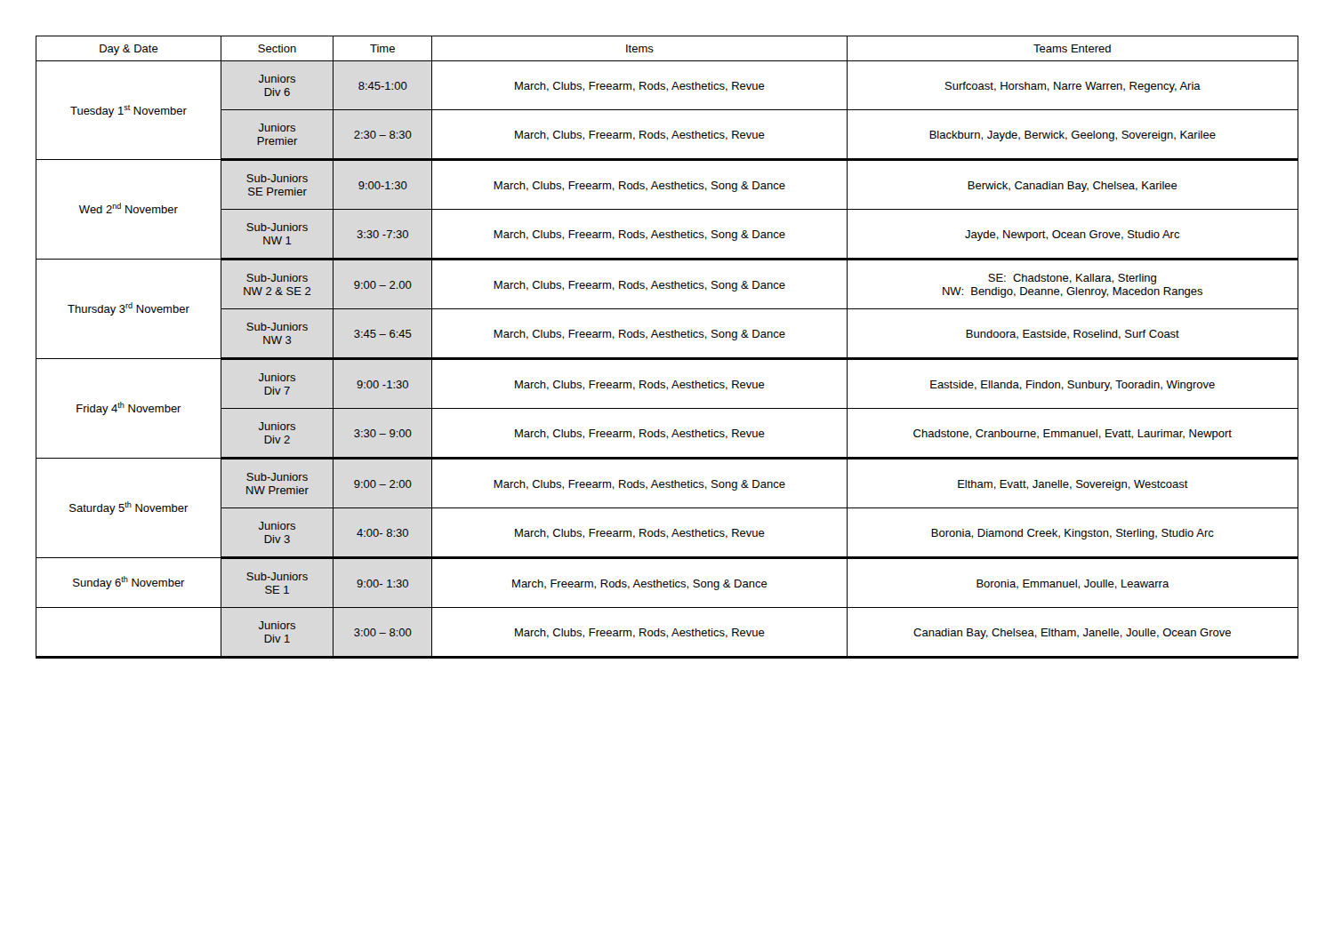| Day & Date | Section | Time | Items | Teams Entered |
| --- | --- | --- | --- | --- |
| Tuesday 1 st November | Juniors Div 6 | 8:45-1:00 | March, Clubs, Freearm, Rods, Aesthetics, Revue | Surfcoast, Horsham, Narre Warren, Regency, Aria |
| Juniors Premier | 2:30 – 8:30 | March, Clubs, Freearm, Rods, Aesthetics, Revue | Blackburn, Jayde, Berwick, Geelong, Sovereign, Karilee |
| Wed 2 nd November | Sub-Juniors SE Premier | 9:00-1:30 | March, Clubs, Freearm, Rods, Aesthetics, Song & Dance | Berwick, Canadian Bay, Chelsea, Karilee |
| Sub-Juniors NW 1 | 3:30 -7:30 | March, Clubs, Freearm, Rods, Aesthetics, Song & Dance | Jayde, Newport, Ocean Grove, Studio Arc |
| Thursday 3 rd November | Sub-Juniors NW 2 & SE 2 | 9:00 – 2.00 | March, Clubs, Freearm, Rods, Aesthetics, Song & Dance | SE: Chadstone, Kallara, Sterling NW: Bendigo, Deanne, Glenroy, Macedon Ranges |
| Sub-Juniors NW 3 | 3:45 – 6:45 | March, Clubs, Freearm, Rods, Aesthetics, Song & Dance | Bundoora, Eastside, Roselind, Surf Coast |
| Friday 4 th November | Juniors Div 7 | 9:00 -1:30 | March, Clubs, Freearm, Rods, Aesthetics, Revue | Eastside, Ellanda, Findon, Sunbury, Tooradin, Wingrove |
| Juniors Div 2 | 3:30 – 9:00 | March, Clubs, Freearm, Rods, Aesthetics, Revue | Chadstone, Cranbourne, Emmanuel, Evatt, Laurimar, Newport |
| Saturday 5 th November | Sub-Juniors NW Premier | 9:00 – 2:00 | March, Clubs, Freearm, Rods, Aesthetics, Song & Dance | Eltham, Evatt, Janelle, Sovereign, Westcoast |
| Juniors Div 3 | 4:00- 8:30 | March, Clubs, Freearm, Rods, Aesthetics, Revue | Boronia, Diamond Creek, Kingston, Sterling, Studio Arc |
| Sunday 6 th November | Sub-Juniors SE 1 | 9:00- 1:30 | March, Freearm, Rods, Aesthetics, Song & Dance | Boronia, Emmanuel, Joulle, Leawarra |
| | Juniors Div 1 | 3:00 – 8:00 | March, Clubs, Freearm, Rods, Aesthetics, Revue | Canadian Bay, Chelsea, Eltham, Janelle, Joulle, Ocean Grove |